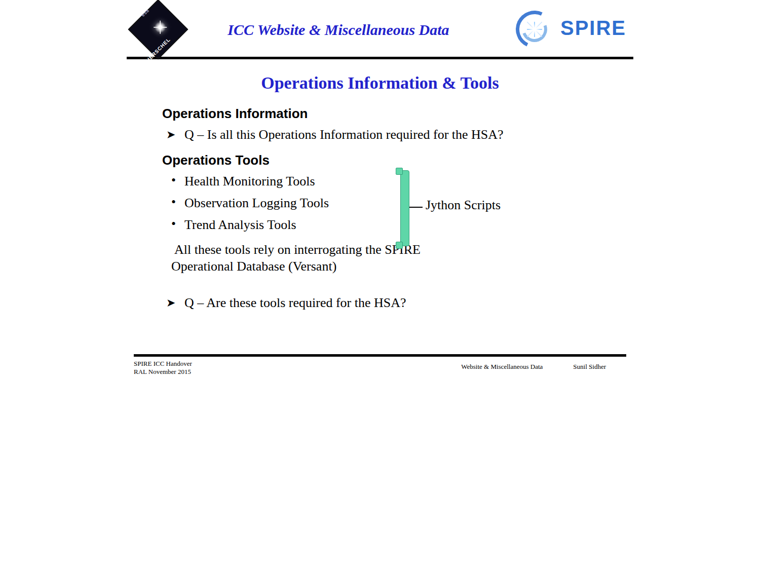esa HERSCHEL
ICC Website & Miscellaneous Data
SPIRE
Operations Information & Tools
Operations Information
Q – Is all this Operations Information required for the HSA?
Operations Tools
Health Monitoring Tools
Observation Logging Tools
Trend Analysis Tools
Jython Scripts
All these tools rely on interrogating the SPIRE Operational Database (Versant)
Q – Are these tools required for the HSA?
SPIRE ICC Handover
RAL November 2015
Website & Miscellaneous Data Sunil Sidher